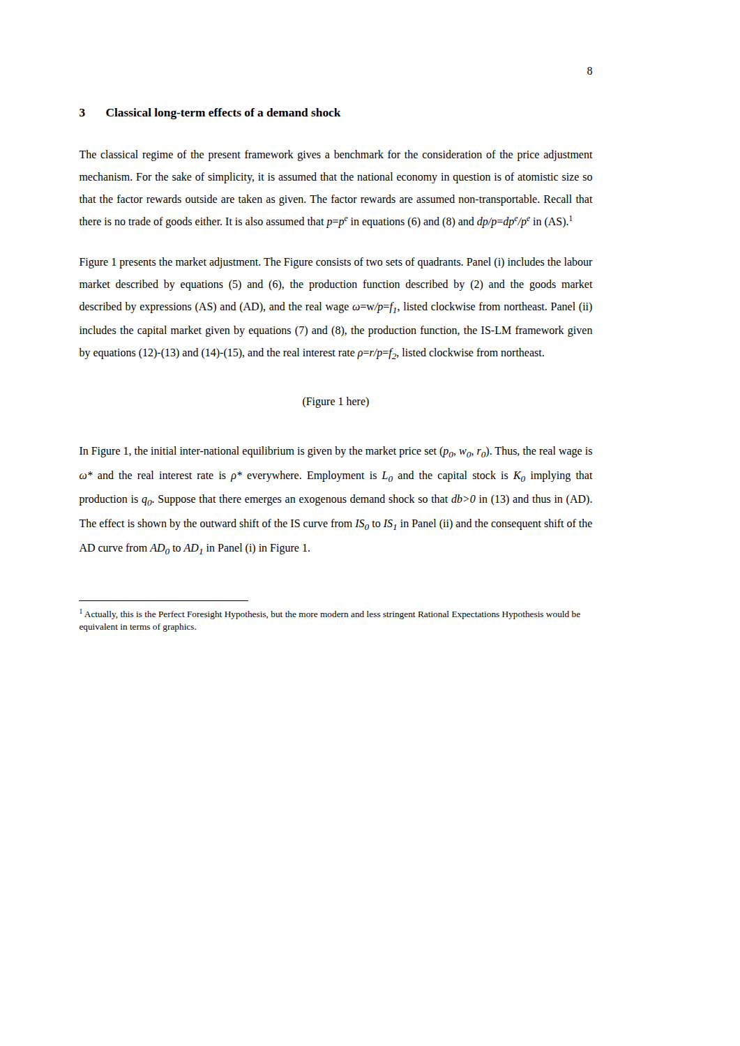8
3 Classical long-term effects of a demand shock
The classical regime of the present framework gives a benchmark for the consideration of the price adjustment mechanism. For the sake of simplicity, it is assumed that the national economy in question is of atomistic size so that the factor rewards outside are taken as given. The factor rewards are assumed non-transportable. Recall that there is no trade of goods either. It is also assumed that p=pe in equations (6) and (8) and dp/p=dpe/pe in (AS).1
Figure 1 presents the market adjustment. The Figure consists of two sets of quadrants. Panel (i) includes the labour market described by equations (5) and (6), the production function described by (2) and the goods market described by expressions (AS) and (AD), and the real wage ω=w/p=f1, listed clockwise from northeast. Panel (ii) includes the capital market given by equations (7) and (8), the production function, the IS-LM framework given by equations (12)-(13) and (14)-(15), and the real interest rate ρ=r/p=f2, listed clockwise from northeast.
(Figure 1 here)
In Figure 1, the initial inter-national equilibrium is given by the market price set (p0, w0, r0). Thus, the real wage is ω* and the real interest rate is ρ* everywhere. Employment is L0 and the capital stock is K0 implying that production is q0. Suppose that there emerges an exogenous demand shock so that db>0 in (13) and thus in (AD). The effect is shown by the outward shift of the IS curve from IS0 to IS1 in Panel (ii) and the consequent shift of the AD curve from AD0 to AD1 in Panel (i) in Figure 1.
1 Actually, this is the Perfect Foresight Hypothesis, but the more modern and less stringent Rational Expectations Hypothesis would be equivalent in terms of graphics.